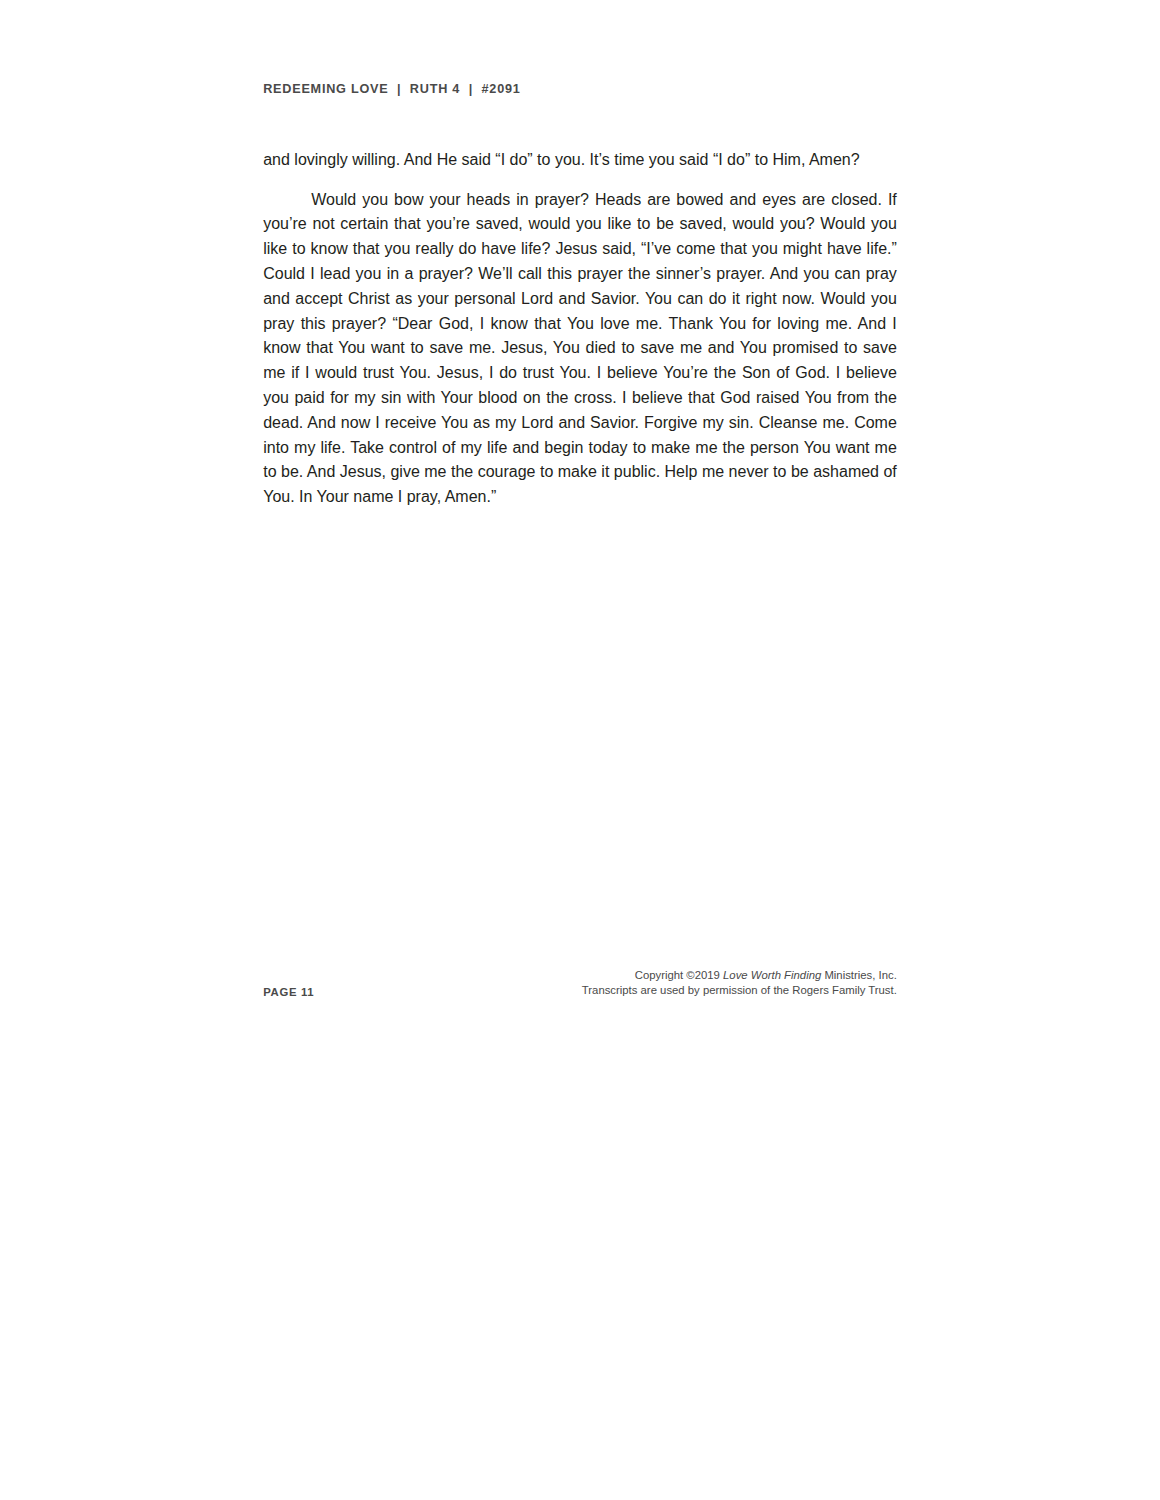REDEEMING LOVE | RUTH 4 | #2091
and lovingly willing. And He said “I do” to you. It’s time you said “I do” to Him, Amen?
Would you bow your heads in prayer? Heads are bowed and eyes are closed. If you’re not certain that you’re saved, would you like to be saved, would you? Would you like to know that you really do have life? Jesus said, “I’ve come that you might have life.” Could I lead you in a prayer? We’ll call this prayer the sinner’s prayer. And you can pray and accept Christ as your personal Lord and Savior. You can do it right now. Would you pray this prayer? “Dear God, I know that You love me. Thank You for loving me. And I know that You want to save me. Jesus, You died to save me and You promised to save me if I would trust You. Jesus, I do trust You. I believe You’re the Son of God. I believe you paid for my sin with Your blood on the cross. I believe that God raised You from the dead. And now I receive You as my Lord and Savior. Forgive my sin. Cleanse me. Come into my life. Take control of my life and begin today to make me the person You want me to be. And Jesus, give me the courage to make it public. Help me never to be ashamed of You. In Your name I pray, Amen.”
PAGE 11
Copyright ©2019 Love Worth Finding Ministries, Inc.
Transcripts are used by permission of the Rogers Family Trust.